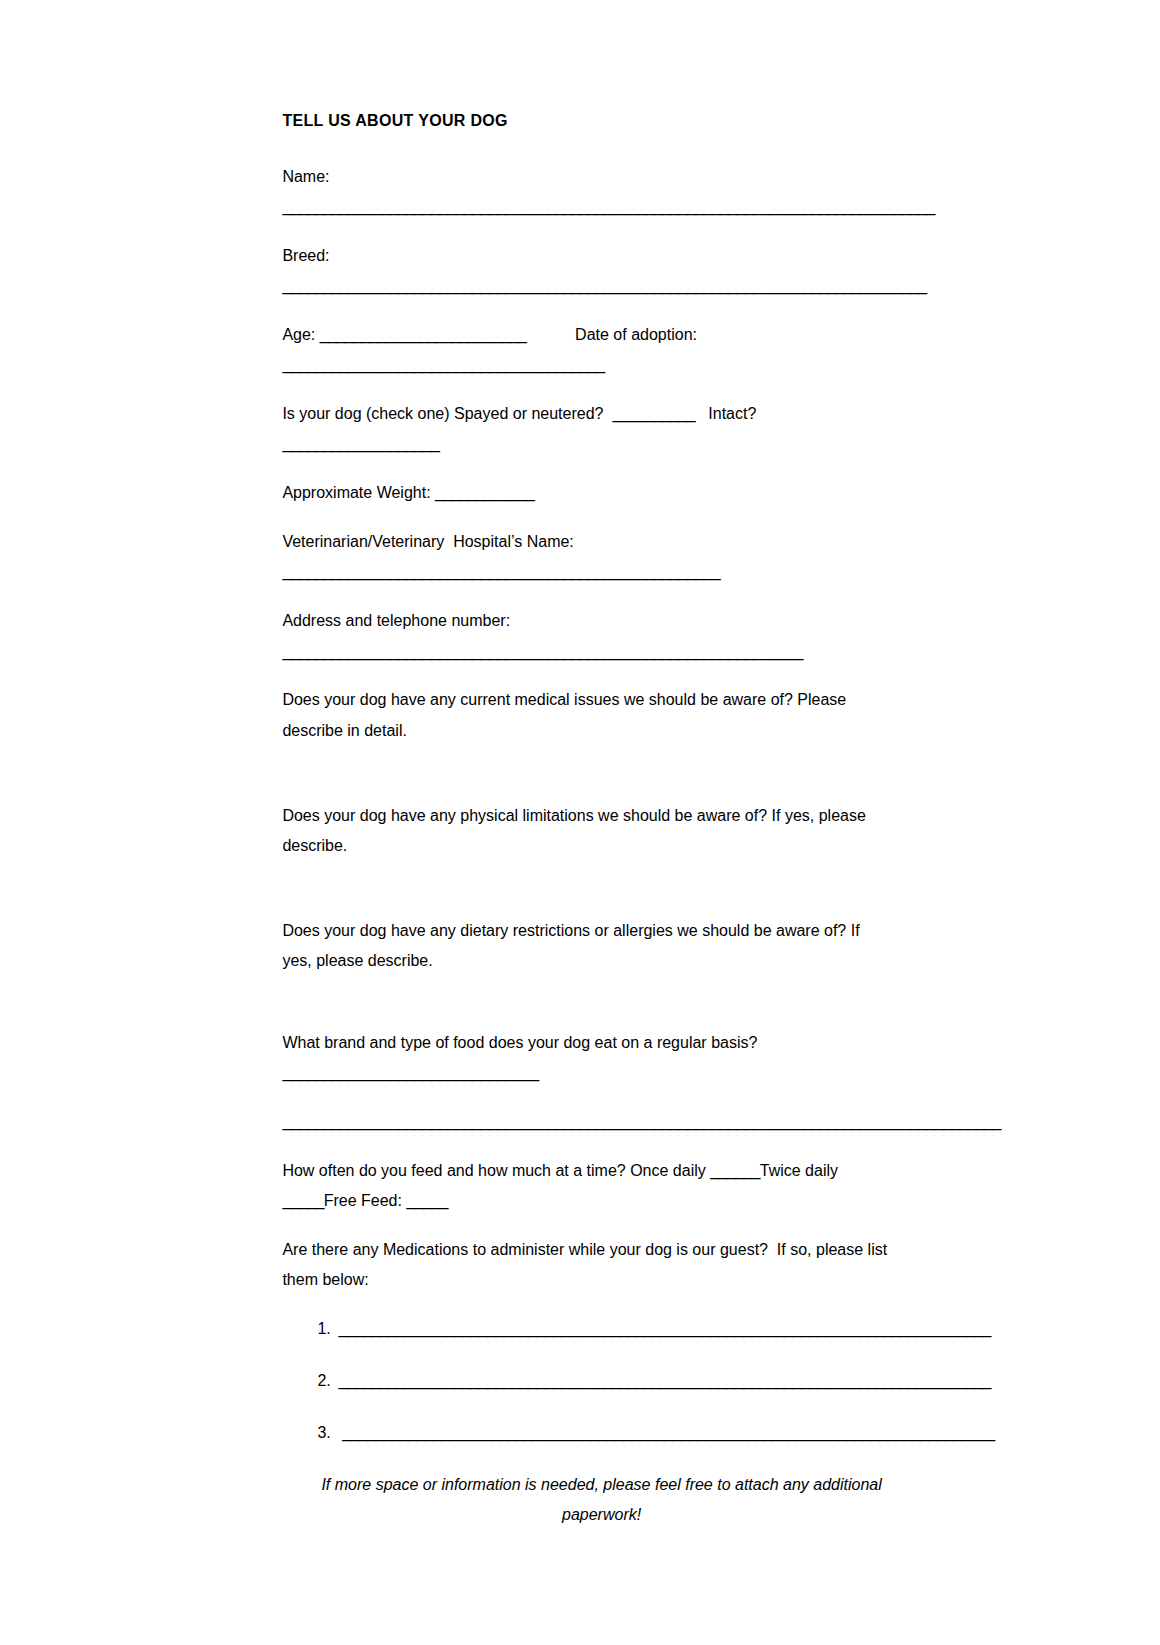TELL US ABOUT YOUR DOG
Name: _______________________________________________________________________________
Breed: ______________________________________________________________________________
Age: _________________________ Date of adoption: _______________________________________
Is your dog (check one) Spayed or neutered? __________ Intact? ___________________
Approximate Weight: ____________
Veterinarian/Veterinary Hospital’s Name: _____________________________________________________
Address and telephone number: _______________________________________________________________
Does your dog have any current medical issues we should be aware of? Please describe in detail.
Does your dog have any physical limitations we should be aware of? If yes, please describe.
Does your dog have any dietary restrictions or allergies we should be aware of? If yes, please describe.
What brand and type of food does your dog eat on a regular basis? _______________________________
_______________________________________________________________________________________
How often do you feed and how much at a time? Once daily ______Twice daily _____Free Feed: _____
Are there any Medications to administer while your dog is our guest? If so, please list them below:
_______________________________________________________________________________
_______________________________________________________________________________
_______________________________________________________________________________
If more space or information is needed, please feel free to attach any additional paperwork!